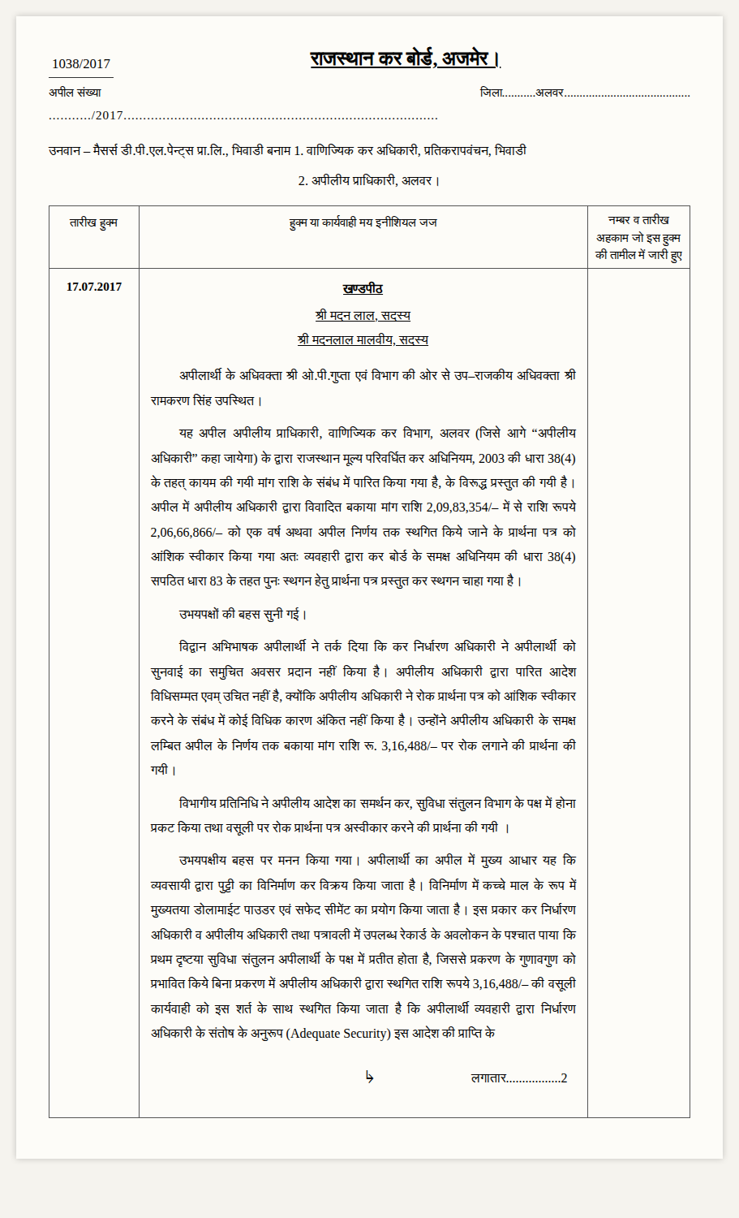1038/2017
राजस्थान कर बोर्ड, अजमेर।
अपील संख्या .........../2017................................................................................. जिला...........अलवर.........................................
उनवान – मैसर्स डी.पी.एल.पेन्ट्स प्रा.लि., भिवाडी बनाम 1. वाणिज्यिक कर अधिकारी, प्रतिकरापवंचन, भिवाडी
2. अपीलीय प्राधिकारी, अलवर।
| तारीख हुक्म | हुक्म या कार्यवाही मय इनीशियल जज | नम्बर व तारीख अहकाम जो इस हुक्म की तामील में जारी हुए |
| --- | --- | --- |
| 17.07.2017 | खण्डपीठ श्री मदन लाल, सदस्य श्री मदनलाल मालवीय, सदस्य अपीलार्थी के अधिवक्ता श्री ओ.पी.गुप्ता एवं विभाग की ओर से उप–राजकीय अधिवक्ता श्री रामकरण सिंह उपस्थित। यह अपील अपीलीय प्राधिकारी, वाणिज्यिक कर विभाग, अलवर (जिसे आगे “अपीलीय अधिकारी” कहा जायेगा) के द्वारा राजस्थान मूल्य परिवर्धित कर अधिनियम, 2003 की धारा 38(4) के तहत् कायम की गयी मांग राशि के संबंध में पारित किया गया है, के विरूद्ध प्रस्तुत की गयी है। अपील में अपीलीय अधिकारी द्वारा विवादित बकाया मांग राशि 2,09,83,354/– में से राशि रूपये 2,06,66,866/– को एक वर्ष अथवा अपील निर्णय तक स्थगित किये जाने के प्रार्थना पत्र को आंशिक स्वीकार किया गया अतः व्यवहारी द्वारा कर बोर्ड के समक्ष अधिनियम की धारा 38(4) सपठित धारा 83 के तहत पुनः स्थगन हेतु प्रार्थना पत्र प्रस्तुत कर स्थगन चाहा गया है। उभयपक्षों की बहस सुनी गई। विद्वान अभिभाषक अपीलार्थी ने तर्क दिया कि कर निर्धारण अधिकारी ने अपीलार्थी को सुनवाई का समुचित अवसर प्रदान नहीं किया है। अपीलीय अधिकारी द्वारा पारित आदेश विधिसम्मत एवम् उचित नहीं है, क्योंकि अपीलीय अधिकारी ने रोक प्रार्थना पत्र को आंशिक स्वीकार करने के संबंध में कोई विधिक कारण अंकित नहीं किया है। उन्होंने अपीलीय अधिकारी के समक्ष लम्बित अपील के निर्णय तक बकाया मांग राशि रू. 3,16,488/– पर रोक लगाने की प्रार्थना की गयी। विभागीय प्रतिनिधि ने अपीलीय आदेश का समर्थन कर, सुविधा संतुलन विभाग के पक्ष में होना प्रकट किया तथा वसूली पर रोक प्रार्थना पत्र अस्वीकार करने की प्रार्थना की गयी । उभयपक्षीय बहस पर मनन किया गया। अपीलार्थी का अपील में मुख्य आधार यह कि व्यवसायी द्वारा पुट्टी का विनिर्माण कर विक्रय किया जाता है। विनिर्माण में कच्चे माल के रूप में मुख्यतया डोलामाईट पाउडर एवं सफेद सीमेंट का प्रयोग किया जाता है। इस प्रकार कर निर्धारण अधिकारी व अपीलीय अधिकारी तथा पत्रावली में उपलब्ध रेकार्ड के अवलोकन के पश्चात पाया कि प्रथम दृष्टया सुविधा संतुलन अपीलार्थी के पक्ष में प्रतीत होता है, जिससे प्रकरण के गुणावगुण को प्रभावित किये बिना प्रकरण में अपीलीय अधिकारी द्वारा स्थगित राशि रूपये 3,16,488/– की वसूली कार्यवाही को इस शर्त के साथ स्थगित किया जाता है कि अपीलार्थी व्यवहारी द्वारा निर्धारण अधिकारी के संतोष के अनुरूप (Adequate Security) इस आदेश की प्राप्ति के ↳ लगातार.................2 | |